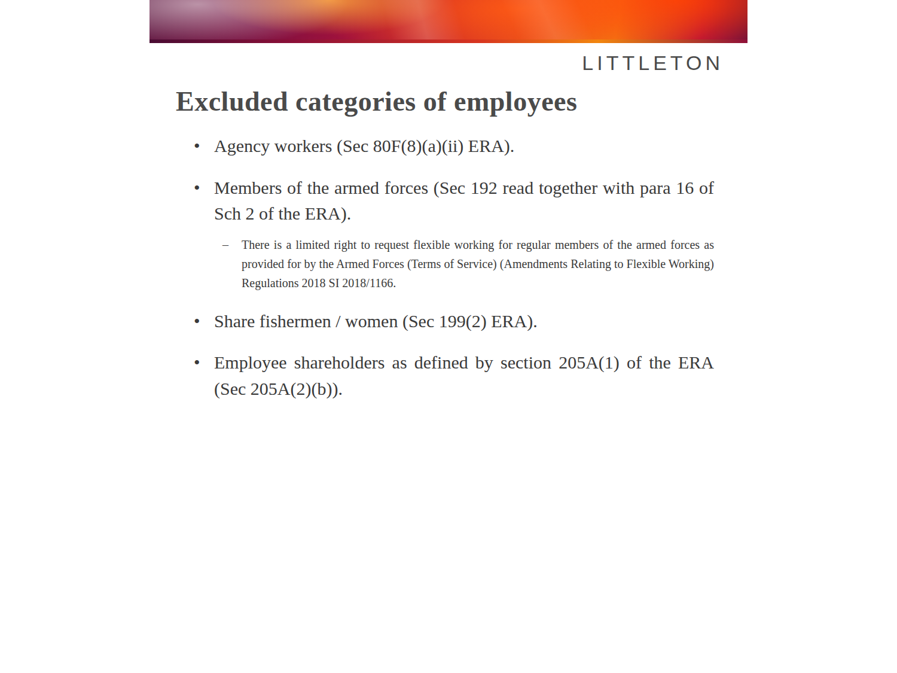LITTLETON
Excluded categories of employees
Agency workers (Sec 80F(8)(a)(ii) ERA).
Members of the armed forces (Sec 192 read together with para 16 of Sch 2 of the ERA).
There is a limited right to request flexible working for regular members of the armed forces as provided for by the Armed Forces (Terms of Service) (Amendments Relating to Flexible Working) Regulations 2018 SI 2018/1166.
Share fishermen / women (Sec 199(2) ERA).
Employee shareholders as defined by section 205A(1) of the ERA (Sec 205A(2)(b)).